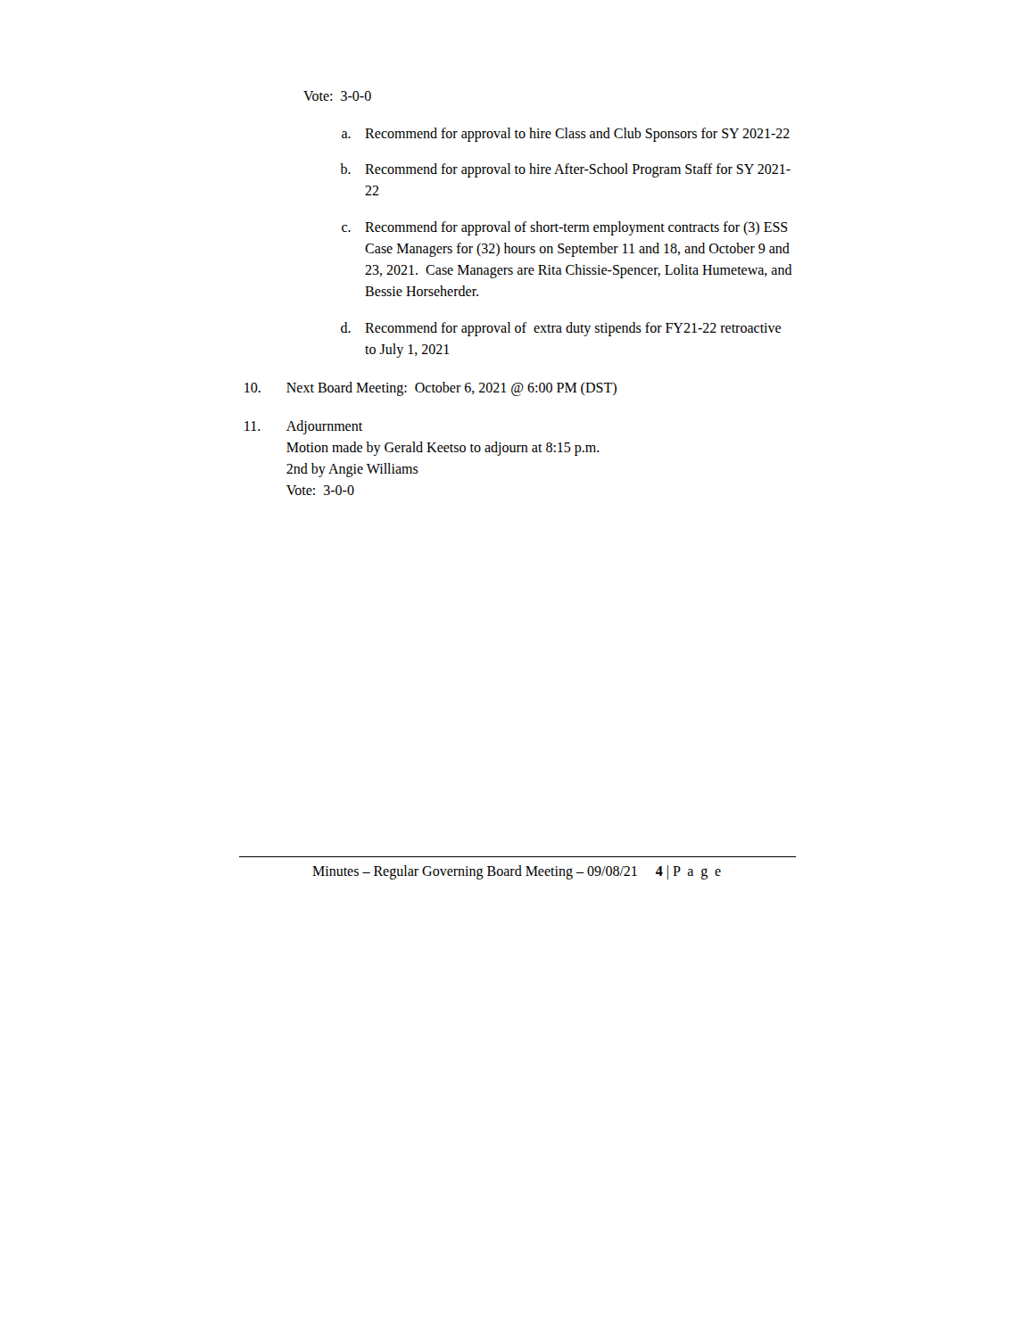Vote: 3-0-0
Recommend for approval to hire Class and Club Sponsors for SY 2021-22
Recommend for approval to hire After-School Program Staff for SY 2021-22
Recommend for approval of short-term employment contracts for (3) ESS Case Managers for (32) hours on September 11 and 18, and October 9 and 23, 2021. Case Managers are Rita Chissie-Spencer, Lolita Humetewa, and Bessie Horseherder.
Recommend for approval of extra duty stipends for FY21-22 retroactive to July 1, 2021
10. Next Board Meeting: October 6, 2021 @ 6:00 PM (DST)
11. Adjournment
Motion made by Gerald Keetso to adjourn at 8:15 p.m.
2nd by Angie Williams
Vote: 3-0-0
Minutes – Regular Governing Board Meeting – 09/08/21 4 | P a g e